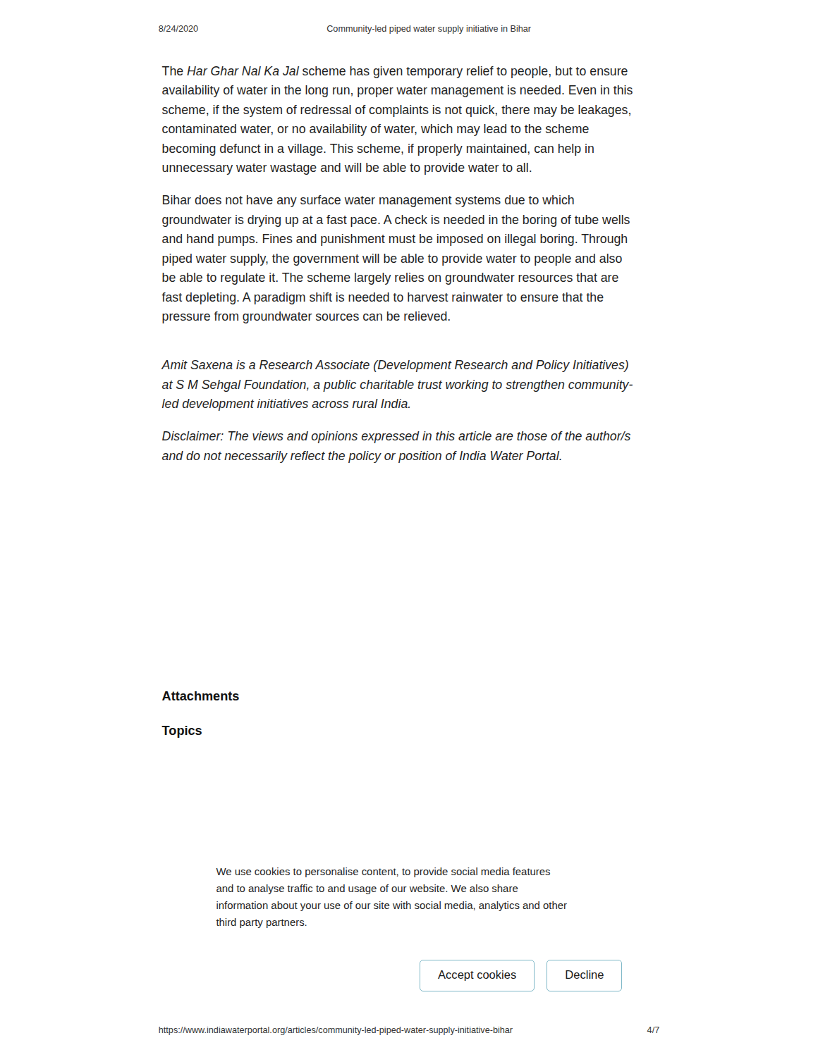8/24/2020 Community-led piped water supply initiative in Bihar
The Har Ghar Nal Ka Jal scheme has given temporary relief to people, but to ensure availability of water in the long run, proper water management is needed. Even in this scheme, if the system of redressal of complaints is not quick, there may be leakages, contaminated water, or no availability of water, which may lead to the scheme becoming defunct in a village. This scheme, if properly maintained, can help in unnecessary water wastage and will be able to provide water to all.
Bihar does not have any surface water management systems due to which groundwater is drying up at a fast pace. A check is needed in the boring of tube wells and hand pumps. Fines and punishment must be imposed on illegal boring. Through piped water supply, the government will be able to provide water to people and also be able to regulate it. The scheme largely relies on groundwater resources that are fast depleting. A paradigm shift is needed to harvest rainwater to ensure that the pressure from groundwater sources can be relieved.
Amit Saxena is a Research Associate (Development Research and Policy Initiatives) at S M Sehgal Foundation, a public charitable trust working to strengthen community-led development initiatives across rural India.
Disclaimer: The views and opinions expressed in this article are those of the author/s and do not necessarily reflect the policy or position of India Water Portal.
Attachments
Topics
We use cookies to personalise content, to provide social media features and to analyse traffic to and usage of our website. We also share information about your use of our site with social media, analytics and other third party partners.
Accept cookies Decline
https://www.indiawaterportal.org/articles/community-led-piped-water-supply-initiative-bihar 4/7